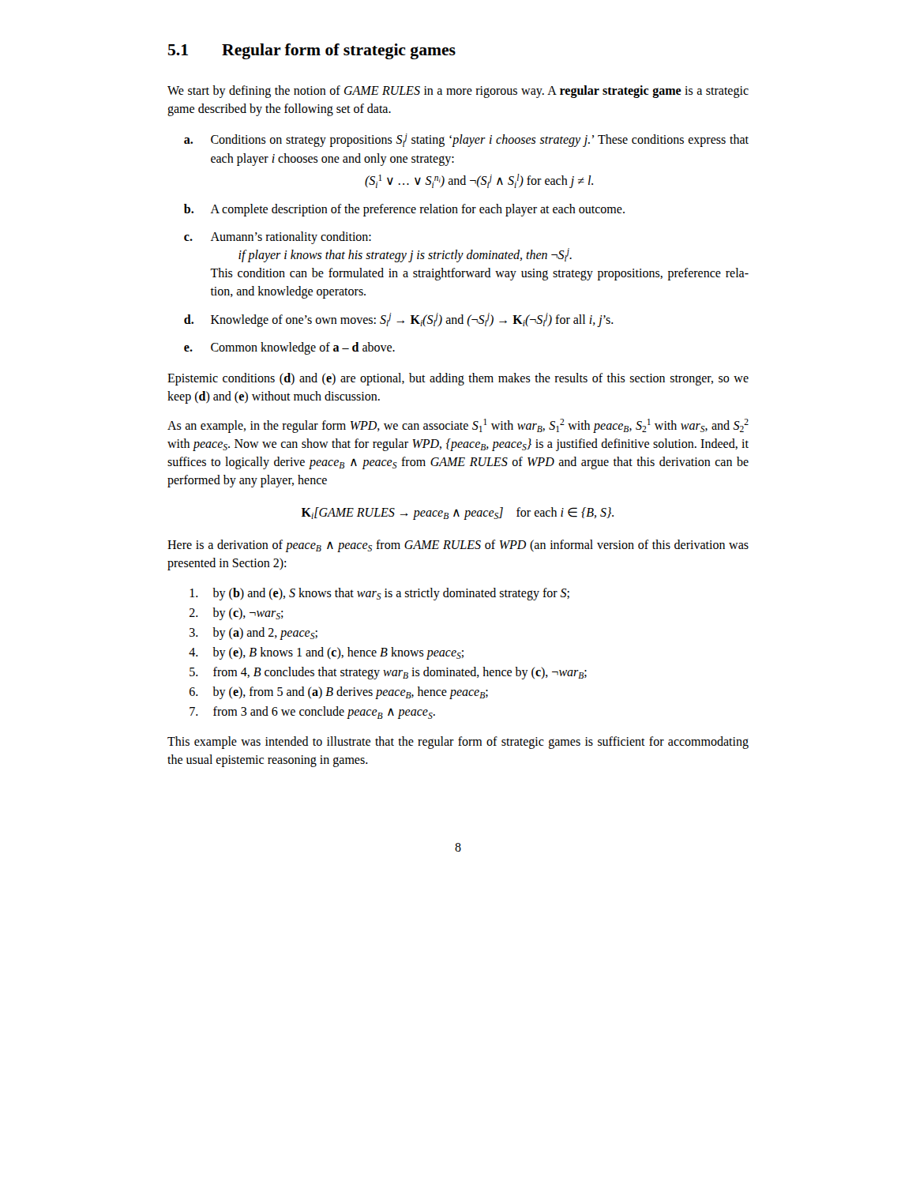5.1 Regular form of strategic games
We start by defining the notion of GAME RULES in a more rigorous way. A regular strategic game is a strategic game described by the following set of data.
a. Conditions on strategy propositions Sij stating ‘player i chooses strategy j.’ These conditions express that each player i chooses one and only one strategy:
(Si1 ∨ … ∨ Sini) and ¬(Sij ∧ Sil) for each j ≠ l.
b. A complete description of the preference relation for each player at each outcome.
c. Aumann’s rationality condition:
if player i knows that his strategy j is strictly dominated, then ¬Sij.
This condition can be formulated in a straightforward way using strategy propositions, preference relation, and knowledge operators.
d. Knowledge of one’s own moves: Sij → Ki(Sij) and (¬Sij) → Ki(¬Sij) for all i, j’s.
e. Common knowledge of a – d above.
Epistemic conditions (d) and (e) are optional, but adding them makes the results of this section stronger, so we keep (d) and (e) without much discussion.
As an example, in the regular form WPD, we can associate S11 with warB, S12 with peaceB, S21 with warS, and S22 with peaceS. Now we can show that for regular WPD, {peaceB, peaceS} is a justified definitive solution. Indeed, it suffices to logically derive peaceB ∧ peaceS from GAME RULES of WPD and argue that this derivation can be performed by any player, hence
Ki[GAME RULES → peaceB ∧ peaceS] for each i ∈ {B, S}.
Here is a derivation of peaceB ∧ peaceS from GAME RULES of WPD (an informal version of this derivation was presented in Section 2):
1. by (b) and (e), S knows that warS is a strictly dominated strategy for S;
2. by (c), ¬warS;
3. by (a) and 2, peaceS;
4. by (e), B knows 1 and (c), hence B knows peaceS;
5. from 4, B concludes that strategy warB is dominated, hence by (c), ¬warB;
6. by (e), from 5 and (a) B derives peaceB, hence peaceB;
7. from 3 and 6 we conclude peaceB ∧ peaceS.
This example was intended to illustrate that the regular form of strategic games is sufficient for accommodating the usual epistemic reasoning in games.
8